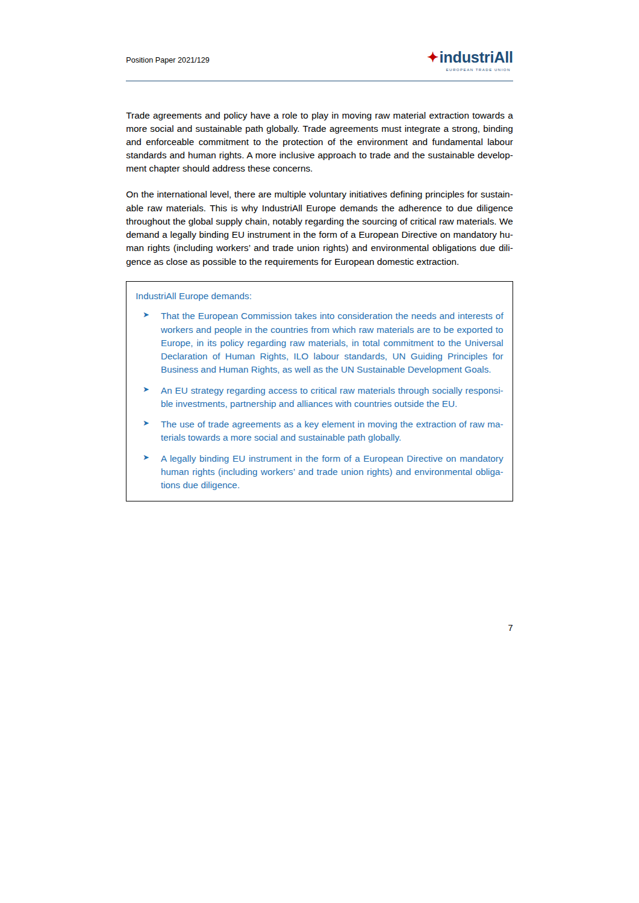Position Paper 2021/129
✦industri All
European Trade Union
Trade agreements and policy have a role to play in moving raw material extraction towards a more social and sustainable path globally. Trade agreements must integrate a strong, binding and enforceable commitment to the protection of the environment and fundamental labour standards and human rights. A more inclusive approach to trade and the sustainable development chapter should address these concerns.
On the international level, there are multiple voluntary initiatives defining principles for sustainable raw materials. This is why IndustriAll Europe demands the adherence to due diligence throughout the global supply chain, notably regarding the sourcing of critical raw materials. We demand a legally binding EU instrument in the form of a European Directive on mandatory human rights (including workers’ and trade union rights) and environmental obligations due diligence as close as possible to the requirements for European domestic extraction.
IndustriAll Europe demands:
That the European Commission takes into consideration the needs and interests of workers and people in the countries from which raw materials are to be exported to Europe, in its policy regarding raw materials, in total commitment to the Universal Declaration of Human Rights, ILO labour standards, UN Guiding Principles for Business and Human Rights, as well as the UN Sustainable Development Goals.
An EU strategy regarding access to critical raw materials through socially responsible investments, partnership and alliances with countries outside the EU.
The use of trade agreements as a key element in moving the extraction of raw materials towards a more social and sustainable path globally.
A legally binding EU instrument in the form of a European Directive on mandatory human rights (including workers’ and trade union rights) and environmental obligations due diligence.
7